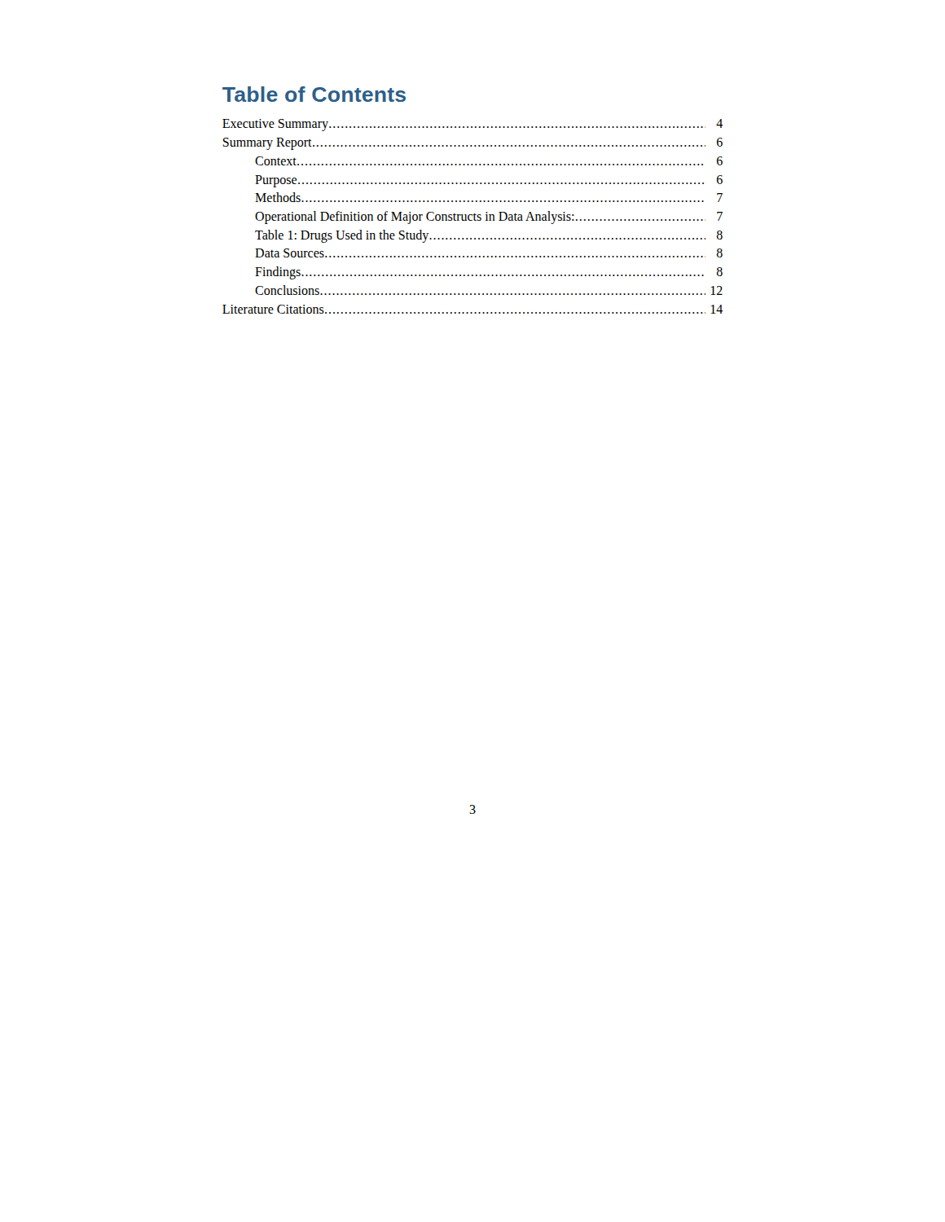Table of Contents
Executive Summary ........................................................................................................................... 4
Summary Report .............................................................................................................................. 6
Context ................................................................................................................................. 6
Purpose ................................................................................................................................ 6
Methods ............................................................................................................................... 7
Operational Definition of Major Constructs in Data Analysis: ............................................ 7
Table 1: Drugs Used in the Study ......................................................................................... 8
Data Sources ....................................................................................................................... 8
Findings ............................................................................................................................... 8
Conclusions ......................................................................................................................... 12
Literature Citations ......................................................................................................................... 14
3